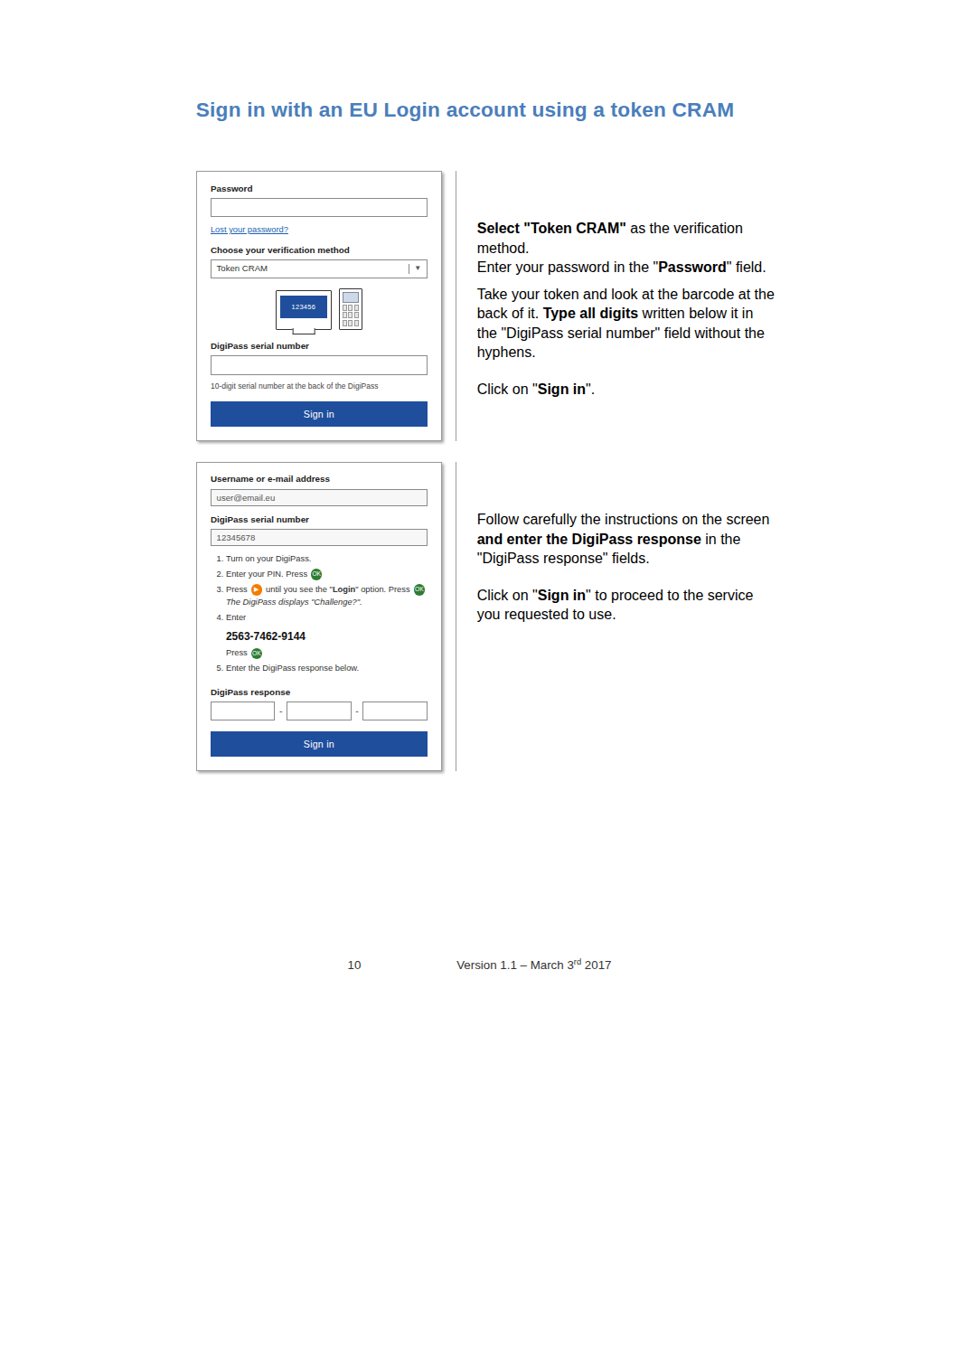Sign in with an EU Login account using a token CRAM
Password
Lost your password?
Choose your verification method
Token CRAM▼
123456
DigiPass serial number
10-digit serial number at the back of the DigiPass
Sign in
Select "Token CRAM" as the verification method.
Enter your password in the "Password" field.
Take your token and look at the barcode at the back of it. Type all digits written below it in the "DigiPass serial number" field without the hyphens.
Click on "Sign in".
Username or e-mail address
user@email.eu
DigiPass serial number
12345678
Turn on your DigiPass.
Enter your PIN. Press OK
Press ▶ until you see the "Login" option. Press OK
The DigiPass displays "Challenge?".
Enter
2563-7462-9144
Press OK
Enter the DigiPass response below.
DigiPass response
-
-
Sign in
Follow carefully the instructions on the screen and enter the DigiPass response in the "DigiPass response" fields.
Click on "Sign in" to proceed to the service you requested to use.
10 Version 1.1 – March 3rd 2017